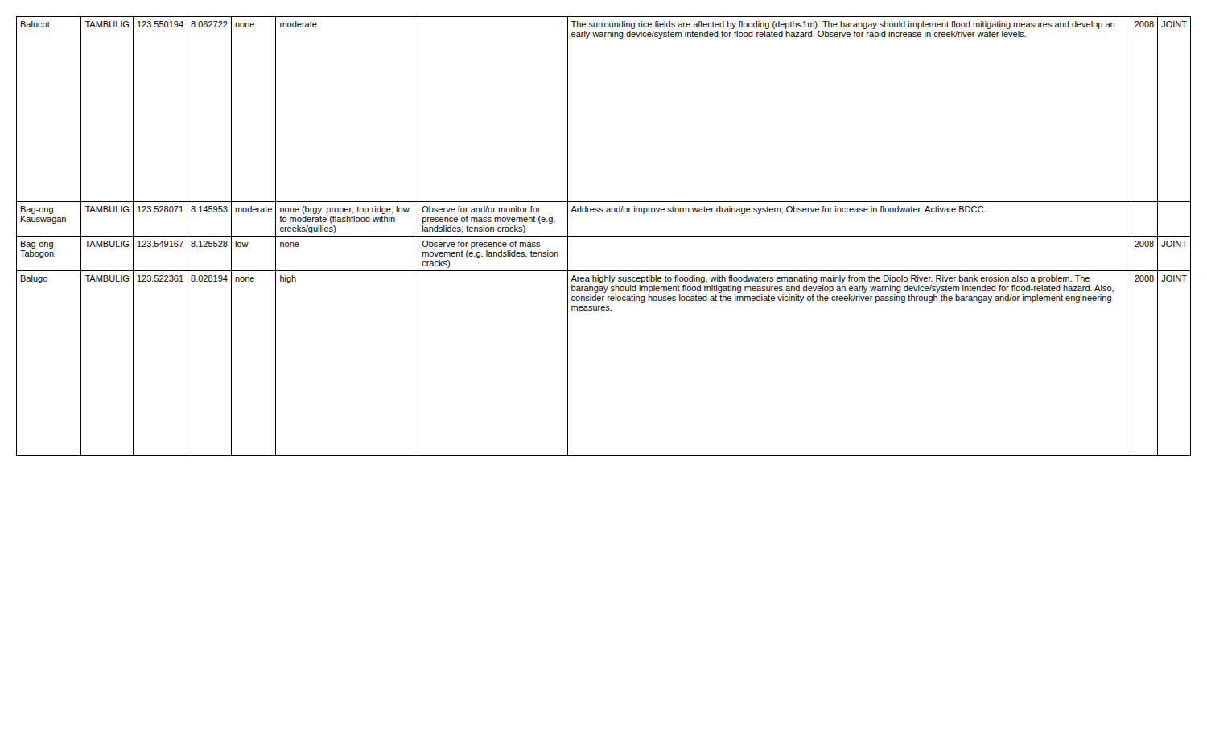| Balucot | TAMBULIG | 123.550194 | 8.062722 | none | moderate | | The surrounding rice fields are affected by flooding (depth<1m). The barangay should implement flood mitigating measures and develop an early warning device/system intended for flood-related hazard. Observe for rapid increase in creek/river water levels. | 2008 | JOINT |
| Bag-ong Kauswagan | TAMBULIG | 123.528071 | 8.145953 | moderate | none (brgy. proper; top ridge; low to moderate (flashflood within creeks/gullies) | Observe for and/or monitor for presence of mass movement (e.g. landslides, tension cracks) | Address and/or improve storm water drainage system; Observe for increase in floodwater. Activate BDCC. | | |
| Bag-ong Tabogon | TAMBULIG | 123.549167 | 8.125528 | low | none | Observe for presence of mass movement (e.g. landslides, tension cracks) | | 2008 | JOINT |
| Balugo | TAMBULIG | 123.522361 | 8.028194 | none | high | | Area highly susceptible to flooding, with floodwaters emanating mainly from the Dipolo River. River bank erosion also a problem. The barangay should implement flood mitigating measures and develop an early warning device/system intended for flood-related hazard. Also, consider relocating houses located at the immediate vicinity of the creek/river passing through the barangay and/or implement engineering measures. | 2008 | JOINT |